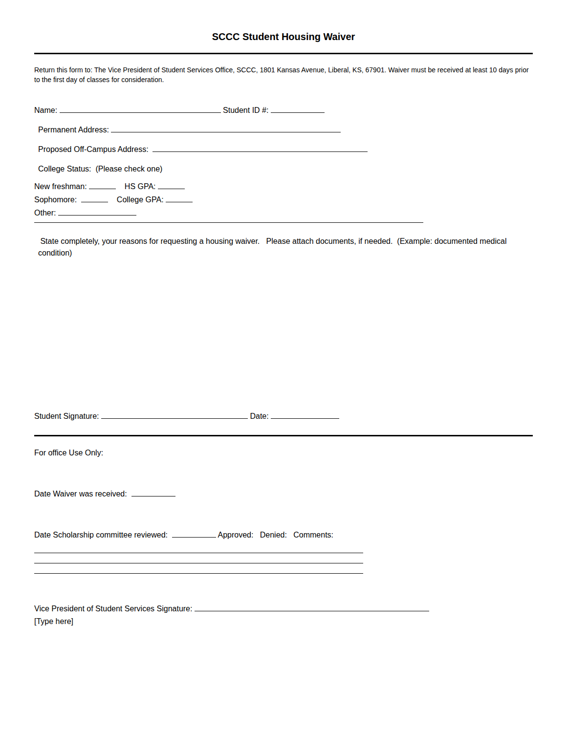SCCC Student Housing Waiver
Return this form to: The Vice President of Student Services Office, SCCC, 1801 Kansas Avenue, Liberal, KS, 67901. Waiver must be received at least 10 days prior to the first day of classes for consideration.
Name: Student ID #:
Permanent Address:
Proposed Off-Campus Address:
College Status: (Please check one)
New freshman: HS GPA:
Sophomore: College GPA:
Other:
State completely, your reasons for requesting a housing waiver. Please attach documents, if needed. (Example: documented medical condition)
Student Signature: Date:
For office Use Only:
Date Waiver was received:
Date Scholarship committee reviewed: Approved: Denied: Comments:
Vice President of Student Services Signature:
[Type here]